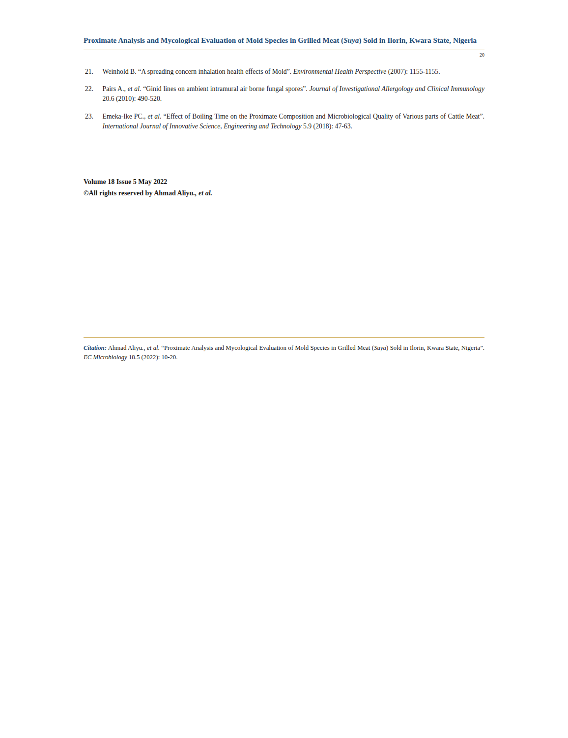Proximate Analysis and Mycological Evaluation of Mold Species in Grilled Meat (Suya) Sold in Ilorin, Kwara State, Nigeria
20
21. Weinhold B. “A spreading concern inhalation health effects of Mold”. Environmental Health Perspective (2007): 1155-1155.
22. Pairs A., et al. “Ginid lines on ambient intramural air borne fungal spores”. Journal of Investigational Allergology and Clinical Immunology 20.6 (2010): 490-520.
23. Emeka-Ike PC., et al. “Effect of Boiling Time on the Proximate Composition and Microbiological Quality of Various parts of Cattle Meat”. International Journal of Innovative Science, Engineering and Technology 5.9 (2018): 47-63.
Volume 18 Issue 5 May 2022
©All rights reserved by Ahmad Aliyu., et al.
Citation: Ahmad Aliyu., et al. “Proximate Analysis and Mycological Evaluation of Mold Species in Grilled Meat (Suya) Sold in Ilorin, Kwara State, Nigeria”. EC Microbiology 18.5 (2022): 10-20.